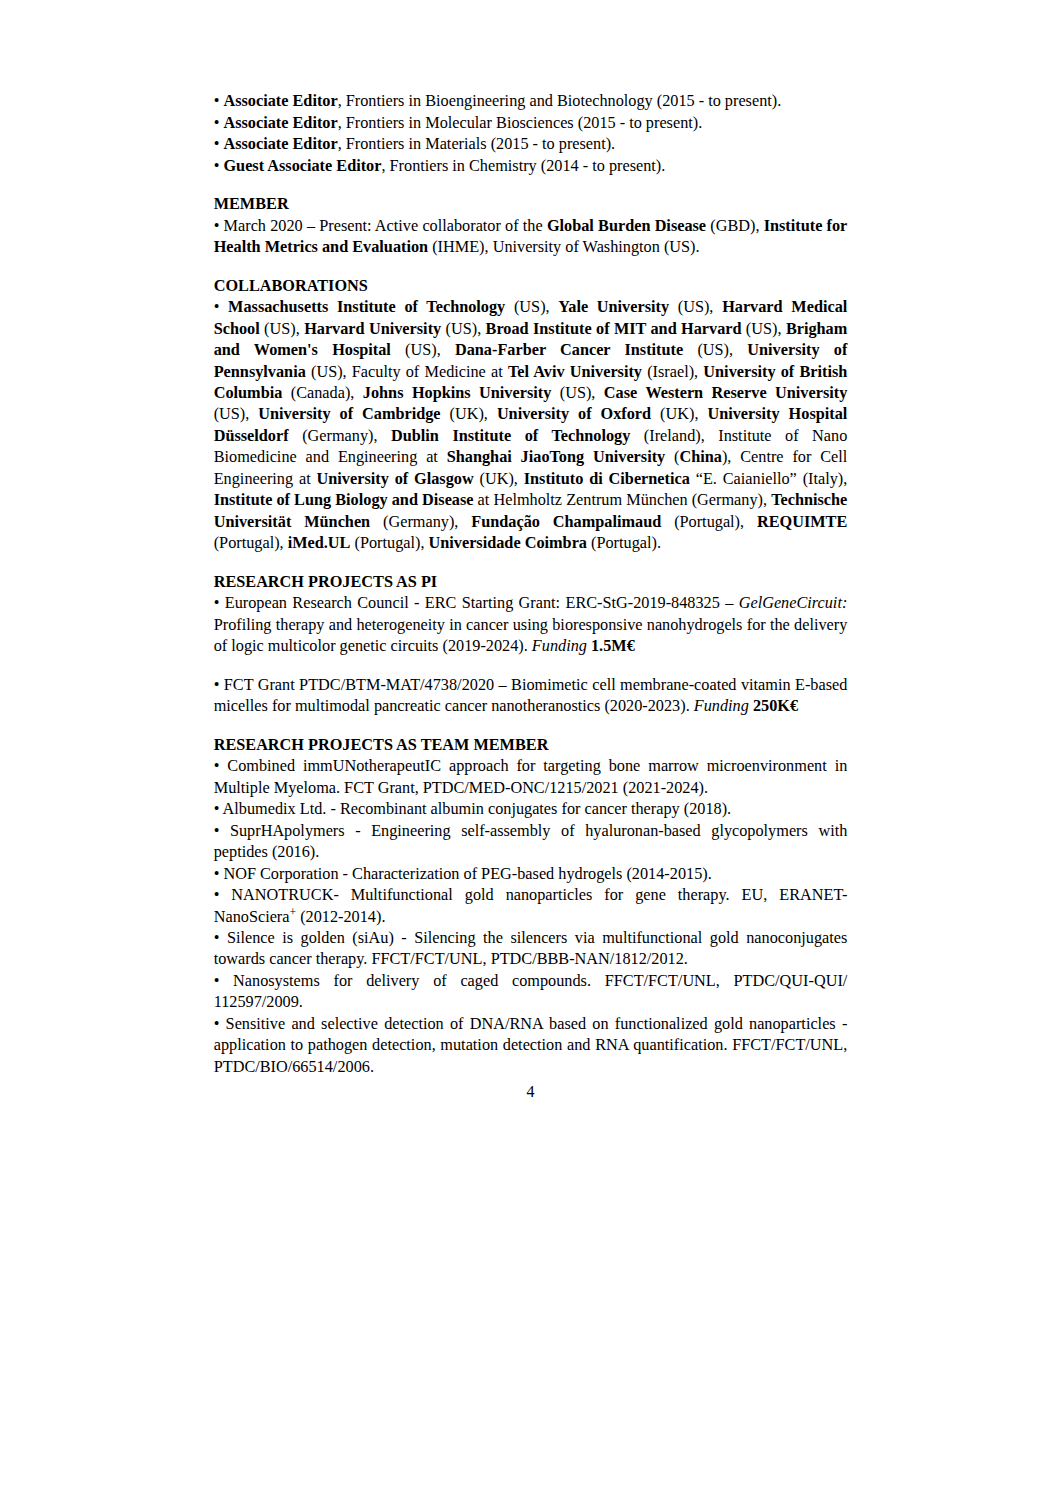• Associate Editor, Frontiers in Bioengineering and Biotechnology (2015 - to present).
• Associate Editor, Frontiers in Molecular Biosciences (2015 - to present).
• Associate Editor, Frontiers in Materials (2015 - to present).
• Guest Associate Editor, Frontiers in Chemistry (2014 - to present).
MEMBER
• March 2020 – Present: Active collaborator of the Global Burden Disease (GBD), Institute for Health Metrics and Evaluation (IHME), University of Washington (US).
COLLABORATIONS
• Massachusetts Institute of Technology (US), Yale University (US), Harvard Medical School (US), Harvard University (US), Broad Institute of MIT and Harvard (US), Brigham and Women's Hospital (US), Dana-Farber Cancer Institute (US), University of Pennsylvania (US), Faculty of Medicine at Tel Aviv University (Israel), University of British Columbia (Canada), Johns Hopkins University (US), Case Western Reserve University (US), University of Cambridge (UK), University of Oxford (UK), University Hospital Düsseldorf (Germany), Dublin Institute of Technology (Ireland), Institute of Nano Biomedicine and Engineering at Shanghai JiaoTong University (China), Centre for Cell Engineering at University of Glasgow (UK), Instituto di Cibernetica “E. Caianiello” (Italy), Institute of Lung Biology and Disease at Helmholtz Zentrum München (Germany), Technische Universität München (Germany), Fundação Champalimaud (Portugal), REQUIMTE (Portugal), iMed.UL (Portugal), Universidade Coimbra (Portugal).
RESEARCH PROJECTS AS PI
• European Research Council - ERC Starting Grant: ERC-StG-2019-848325 – GelGeneCircuit: Profiling therapy and heterogeneity in cancer using bioresponsive nanohydrogels for the delivery of logic multicolor genetic circuits (2019-2024). Funding 1.5M€
• FCT Grant PTDC/BTM-MAT/4738/2020 – Biomimetic cell membrane-coated vitamin E-based micelles for multimodal pancreatic cancer nanotheranostics (2020-2023). Funding 250K€
RESEARCH PROJECTS AS TEAM MEMBER
• Combined immUNotherapeutIC approach for targeting bone marrow microenvironment in Multiple Myeloma. FCT Grant, PTDC/MED-ONC/1215/2021 (2021-2024).
• Albumedix Ltd. - Recombinant albumin conjugates for cancer therapy (2018).
• SuprHApolymers - Engineering self-assembly of hyaluronan-based glycopolymers with peptides (2016).
• NOF Corporation - Characterization of PEG-based hydrogels (2014-2015).
• NANOTRUCK- Multifunctional gold nanoparticles for gene therapy. EU, ERANET-NanoSciera+ (2012-2014).
• Silence is golden (siAu) - Silencing the silencers via multifunctional gold nanoconjugates towards cancer therapy. FFCT/FCT/UNL, PTDC/BBB-NAN/1812/2012.
• Nanosystems for delivery of caged compounds. FFCT/FCT/UNL, PTDC/QUI-QUI/ 112597/2009.
• Sensitive and selective detection of DNA/RNA based on functionalized gold nanoparticles - application to pathogen detection, mutation detection and RNA quantification. FFCT/FCT/UNL, PTDC/BIO/66514/2006.
4